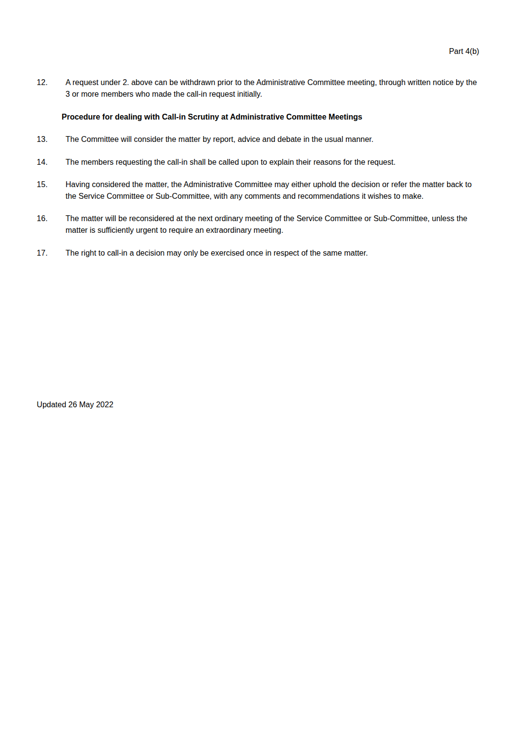Part 4(b)
12. A request under 2. above can be withdrawn prior to the Administrative Committee meeting, through written notice by the 3 or more members who made the call-in request initially.
Procedure for dealing with Call-in Scrutiny at Administrative Committee Meetings
13. The Committee will consider the matter by report, advice and debate in the usual manner.
14. The members requesting the call-in shall be called upon to explain their reasons for the request.
15. Having considered the matter, the Administrative Committee may either uphold the decision or refer the matter back to the Service Committee or Sub-Committee, with any comments and recommendations it wishes to make.
16. The matter will be reconsidered at the next ordinary meeting of the Service Committee or Sub-Committee, unless the matter is sufficiently urgent to require an extraordinary meeting.
17. The right to call-in a decision may only be exercised once in respect of the same matter.
Updated 26 May 2022